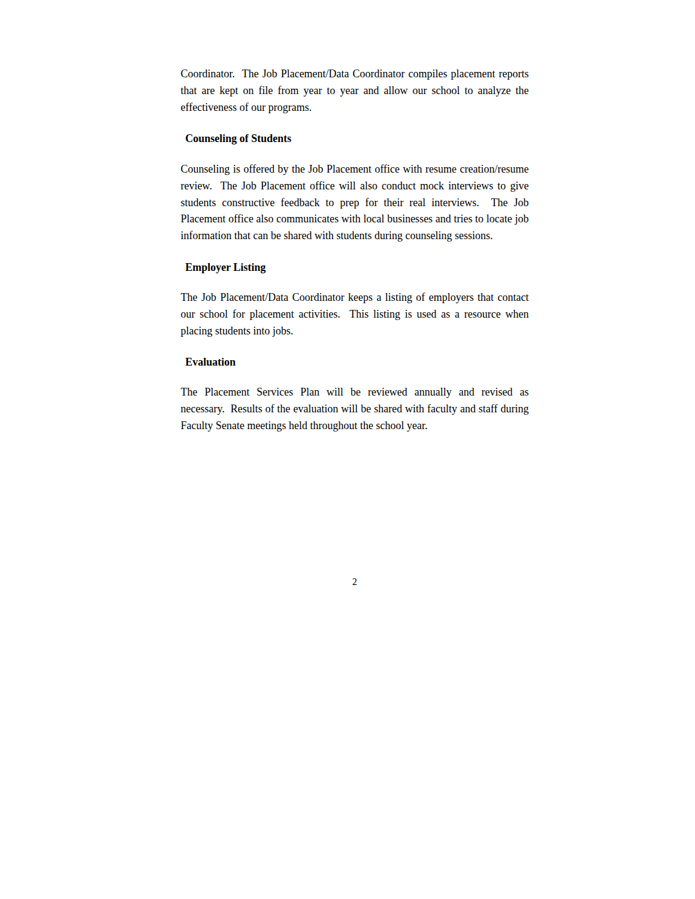Coordinator. The Job Placement/Data Coordinator compiles placement reports that are kept on file from year to year and allow our school to analyze the effectiveness of our programs.
Counseling of Students
Counseling is offered by the Job Placement office with resume creation/resume review. The Job Placement office will also conduct mock interviews to give students constructive feedback to prep for their real interviews. The Job Placement office also communicates with local businesses and tries to locate job information that can be shared with students during counseling sessions.
Employer Listing
The Job Placement/Data Coordinator keeps a listing of employers that contact our school for placement activities. This listing is used as a resource when placing students into jobs.
Evaluation
The Placement Services Plan will be reviewed annually and revised as necessary. Results of the evaluation will be shared with faculty and staff during Faculty Senate meetings held throughout the school year.
2